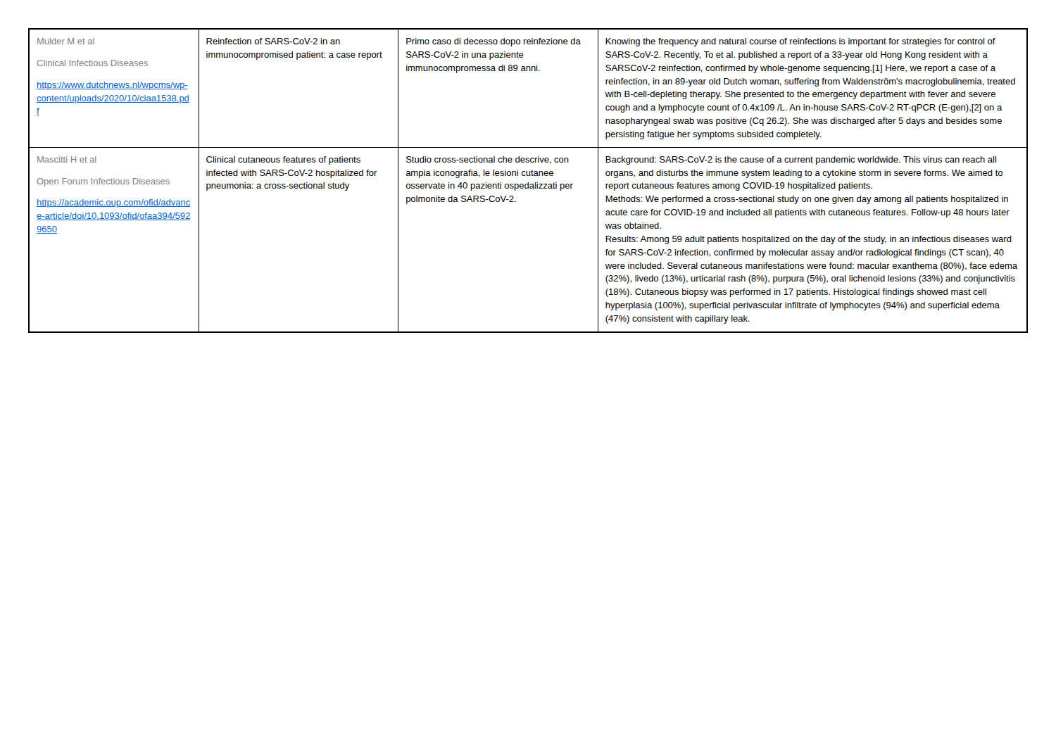| Mulder M et al Clinical Infectious Diseases https://www.dutchnews.nl/wpcms/wp-content/uploads/2020/10/ciaa1538.pdf | Reinfection of SARS-CoV-2 in an immunocompromised patient: a case report | Primo caso di decesso dopo reinfezione da SARS-CoV-2 in una paziente immunocompromessa di 89 anni. | Knowing the frequency and natural course of reinfections is important for strategies for control of SARS-CoV-2. Recently, To et al. published a report of a 33-year old Hong Kong resident with a SARSCoV-2 reinfection, confirmed by whole-genome sequencing.[1] Here, we report a case of a reinfection, in an 89-year old Dutch woman, suffering from Waldenström's macroglobulinemia, treated with B-cell-depleting therapy. She presented to the emergency department with fever and severe cough and a lymphocyte count of 0.4x109 /L. An in-house SARS-CoV-2 RT-qPCR (E-gen),[2] on a nasopharyngeal swab was positive (Cq 26.2). She was discharged after 5 days and besides some persisting fatigue her symptoms subsided completely. |
| Mascitti H et al Open Forum Infectious Diseases https://academic.oup.com/ofid/advance-article/doi/10.1093/ofid/ofaa394/5929650 | Clinical cutaneous features of patients infected with SARS-CoV-2 hospitalized for pneumonia: a cross-sectional study | Studio cross-sectional che descrive, con ampia iconografia, le lesioni cutanee osservate in 40 pazienti ospedalizzati per polmonite da SARS-CoV-2. | Background: SARS-CoV-2 is the cause of a current pandemic worldwide. This virus can reach all organs, and disturbs the immune system leading to a cytokine storm in severe forms. We aimed to report cutaneous features among COVID-19 hospitalized patients. Methods: We performed a cross-sectional study on one given day among all patients hospitalized in acute care for COVID-19 and included all patients with cutaneous features. Follow-up 48 hours later was obtained. Results: Among 59 adult patients hospitalized on the day of the study, in an infectious diseases ward for SARS-CoV-2 infection, confirmed by molecular assay and/or radiological findings (CT scan), 40 were included. Several cutaneous manifestations were found: macular exanthema (80%), face edema (32%), livedo (13%), urticarial rash (8%), purpura (5%), oral lichenoid lesions (33%) and conjunctivitis (18%). Cutaneous biopsy was performed in 17 patients. Histological findings showed mast cell hyperplasia (100%), superficial perivascular infiltrate of lymphocytes (94%) and superficial edema (47%) consistent with capillary leak. |